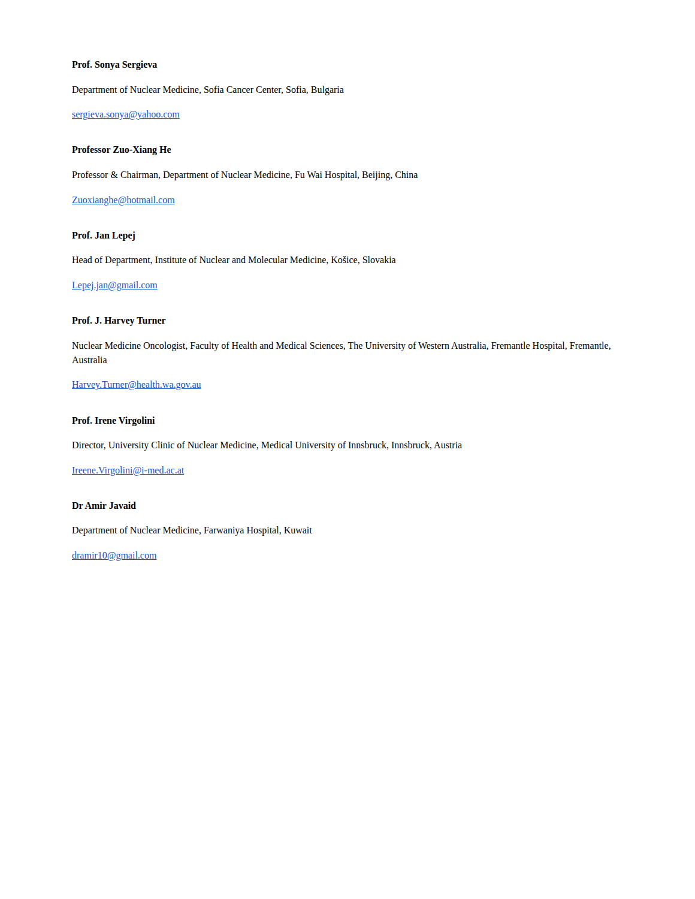Prof. Sonya Sergieva
Department of Nuclear Medicine, Sofia Cancer Center, Sofia, Bulgaria
sergieva.sonya@yahoo.com
Professor Zuo-Xiang He
Professor & Chairman, Department of Nuclear Medicine, Fu Wai Hospital, Beijing, China
Zuoxianghe@hotmail.com
Prof. Jan Lepej
Head of Department, Institute of Nuclear and Molecular Medicine, Košice, Slovakia
Lepej.jan@gmail.com
Prof. J. Harvey Turner
Nuclear Medicine Oncologist, Faculty of Health and Medical Sciences, The University of Western Australia, Fremantle Hospital, Fremantle, Australia
Harvey.Turner@health.wa.gov.au
Prof. Irene Virgolini
Director, University Clinic of Nuclear Medicine, Medical University of Innsbruck, Innsbruck, Austria
Ireene.Virgolini@i-med.ac.at
Dr Amir Javaid
Department of Nuclear Medicine, Farwaniya Hospital, Kuwait
dramir10@gmail.com